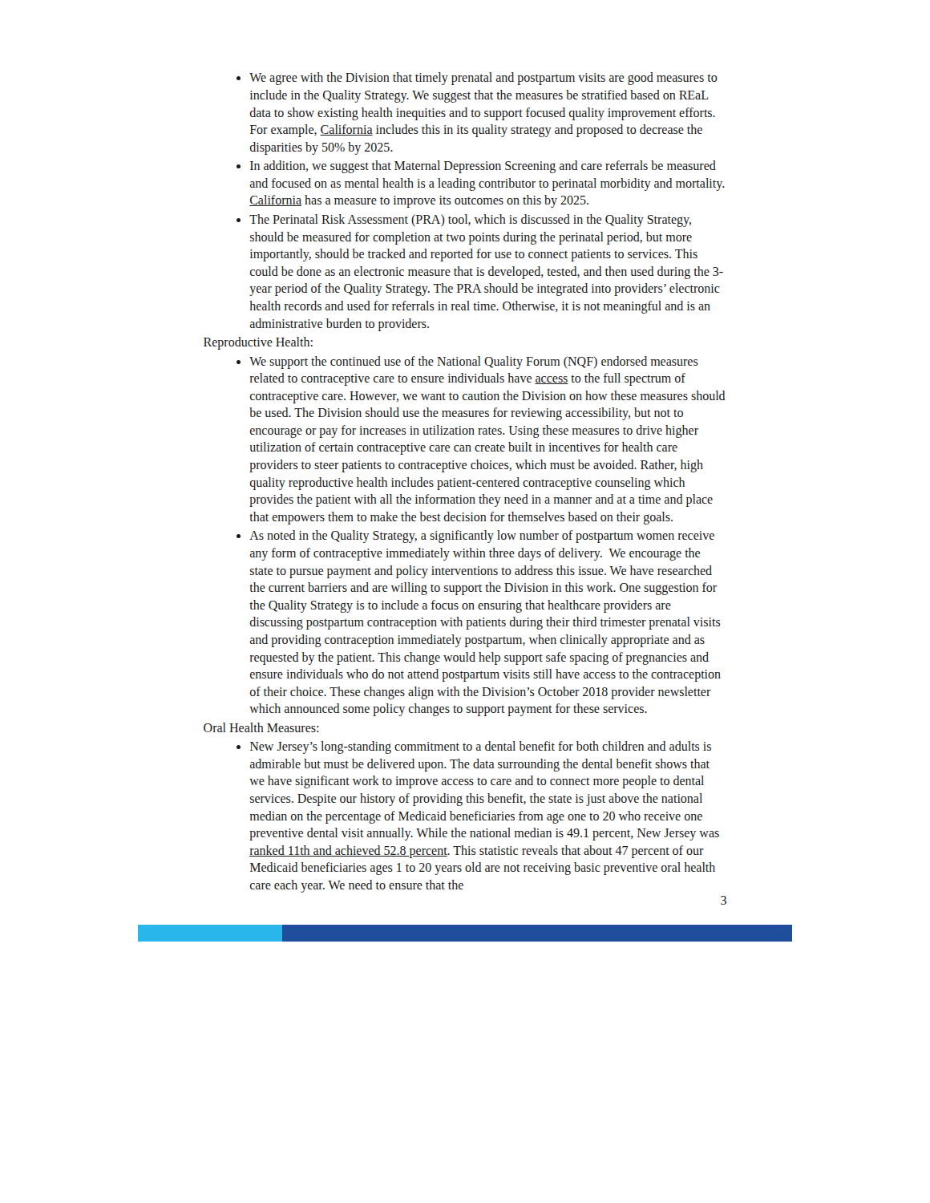We agree with the Division that timely prenatal and postpartum visits are good measures to include in the Quality Strategy. We suggest that the measures be stratified based on REaL data to show existing health inequities and to support focused quality improvement efforts. For example, California includes this in its quality strategy and proposed to decrease the disparities by 50% by 2025.
In addition, we suggest that Maternal Depression Screening and care referrals be measured and focused on as mental health is a leading contributor to perinatal morbidity and mortality. California has a measure to improve its outcomes on this by 2025.
The Perinatal Risk Assessment (PRA) tool, which is discussed in the Quality Strategy, should be measured for completion at two points during the perinatal period, but more importantly, should be tracked and reported for use to connect patients to services. This could be done as an electronic measure that is developed, tested, and then used during the 3-year period of the Quality Strategy. The PRA should be integrated into providers’ electronic health records and used for referrals in real time. Otherwise, it is not meaningful and is an administrative burden to providers.
Reproductive Health:
We support the continued use of the National Quality Forum (NQF) endorsed measures related to contraceptive care to ensure individuals have access to the full spectrum of contraceptive care. However, we want to caution the Division on how these measures should be used. The Division should use the measures for reviewing accessibility, but not to encourage or pay for increases in utilization rates. Using these measures to drive higher utilization of certain contraceptive care can create built in incentives for health care providers to steer patients to contraceptive choices, which must be avoided. Rather, high quality reproductive health includes patient-centered contraceptive counseling which provides the patient with all the information they need in a manner and at a time and place that empowers them to make the best decision for themselves based on their goals.
As noted in the Quality Strategy, a significantly low number of postpartum women receive any form of contraceptive immediately within three days of delivery. We encourage the state to pursue payment and policy interventions to address this issue. We have researched the current barriers and are willing to support the Division in this work. One suggestion for the Quality Strategy is to include a focus on ensuring that healthcare providers are discussing postpartum contraception with patients during their third trimester prenatal visits and providing contraception immediately postpartum, when clinically appropriate and as requested by the patient. This change would help support safe spacing of pregnancies and ensure individuals who do not attend postpartum visits still have access to the contraception of their choice. These changes align with the Division’s October 2018 provider newsletter which announced some policy changes to support payment for these services.
Oral Health Measures:
New Jersey’s long-standing commitment to a dental benefit for both children and adults is admirable but must be delivered upon. The data surrounding the dental benefit shows that we have significant work to improve access to care and to connect more people to dental services. Despite our history of providing this benefit, the state is just above the national median on the percentage of Medicaid beneficiaries from age one to 20 who receive one preventive dental visit annually. While the national median is 49.1 percent, New Jersey was ranked 11th and achieved 52.8 percent. This statistic reveals that about 47 percent of our Medicaid beneficiaries ages 1 to 20 years old are not receiving basic preventive oral health care each year. We need to ensure that the
3